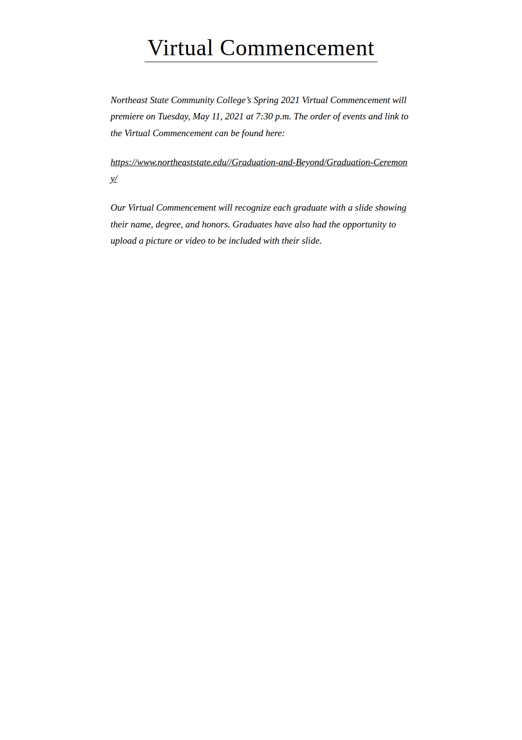Virtual Commencement
Northeast State Community College’s Spring 2021 Virtual Commencement will premiere on Tuesday, May 11, 2021 at 7:30 p.m. The order of events and link to the Virtual Commencement can be found here:
https://www.northeaststate.edu//Graduation-and-Beyond/Graduation-Ceremony/
Our Virtual Commencement will recognize each graduate with a slide showing their name, degree, and honors. Graduates have also had the opportunity to upload a picture or video to be included with their slide.